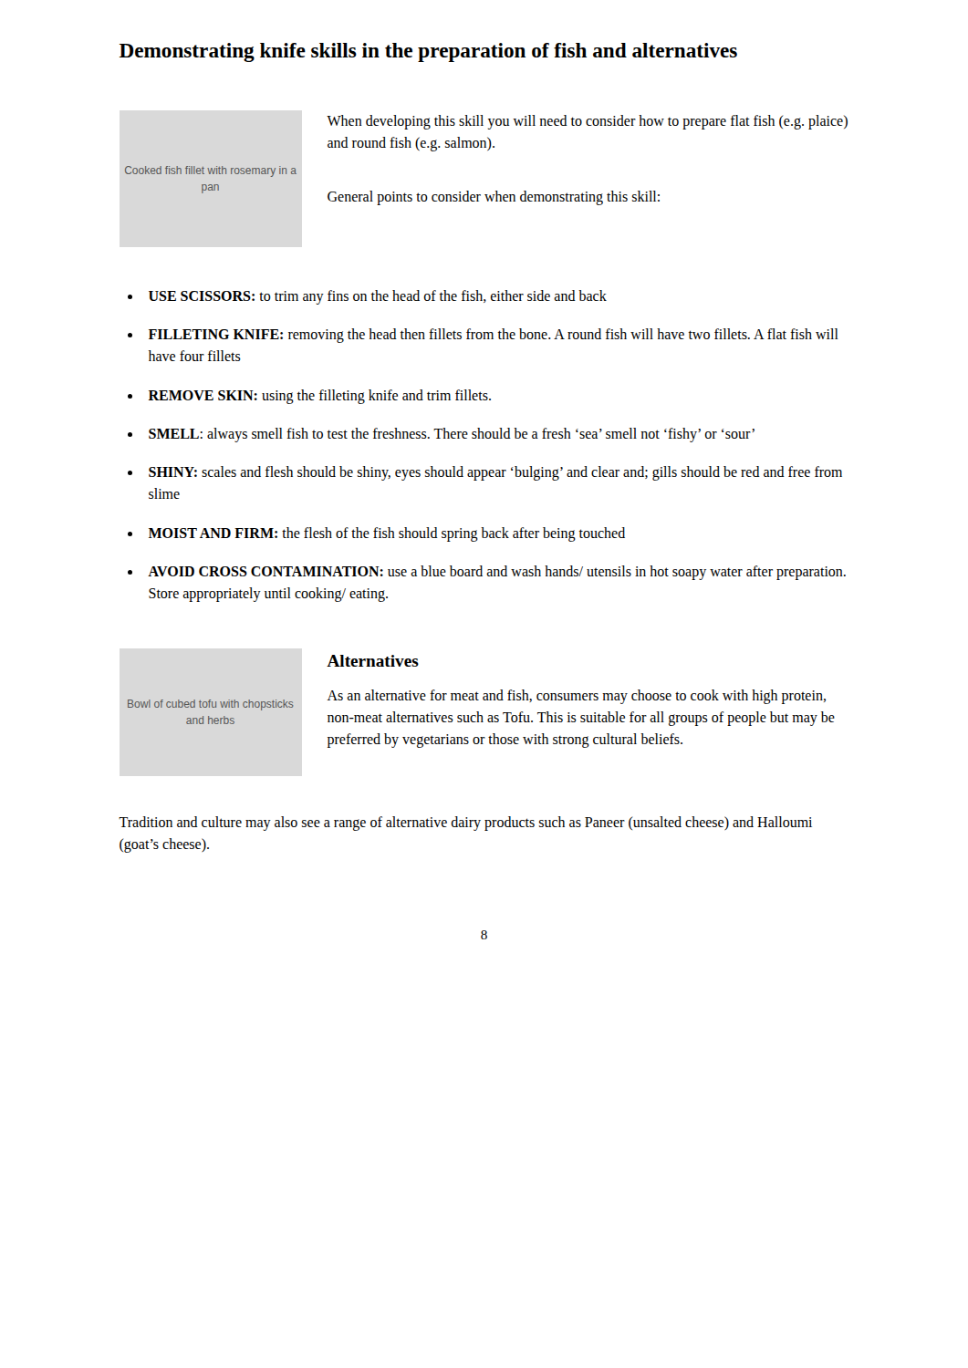Demonstrating knife skills in the preparation of fish and alternatives
Cooked fish fillet with rosemary in a pan
When developing this skill you will need to consider how to prepare flat fish (e.g. plaice) and round fish (e.g. salmon).
General points to consider when demonstrating this skill:
USE SCISSORS: to trim any fins on the head of the fish, either side and back
FILLETING KNIFE: removing the head then fillets from the bone. A round fish will have two fillets. A flat fish will have four fillets
REMOVE SKIN: using the filleting knife and trim fillets.
SMELL: always smell fish to test the freshness. There should be a fresh ‘sea’ smell not ‘fishy’ or ‘sour’
SHINY: scales and flesh should be shiny, eyes should appear ‘bulging’ and clear and; gills should be red and free from slime
MOIST AND FIRM: the flesh of the fish should spring back after being touched
AVOID CROSS CONTAMINATION: use a blue board and wash hands/ utensils in hot soapy water after preparation. Store appropriately until cooking/ eating.
Bowl of cubed tofu with chopsticks and herbs
Alternatives
As an alternative for meat and fish, consumers may choose to cook with high protein, non-meat alternatives such as Tofu. This is suitable for all groups of people but may be preferred by vegetarians or those with strong cultural beliefs.
Tradition and culture may also see a range of alternative dairy products such as Paneer (unsalted cheese) and Halloumi (goat’s cheese).
8